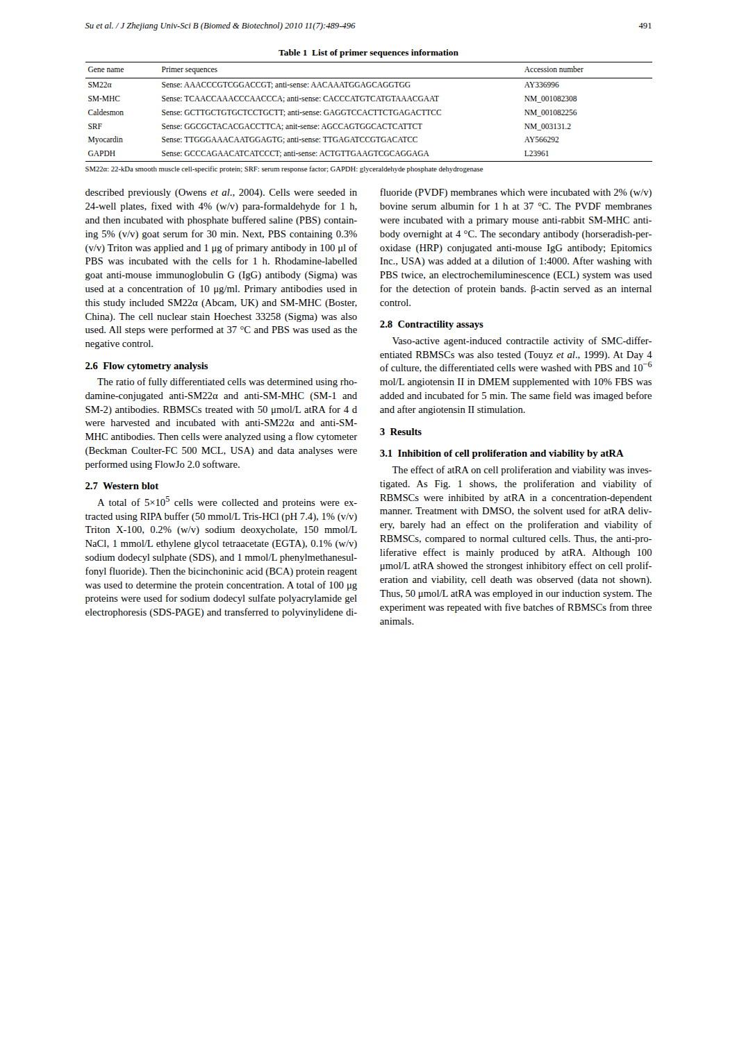Su et al. / J Zhejiang Univ-Sci B (Biomed & Biotechnol) 2010 11(7):489-496 491
Table 1 List of primer sequences information
| Gene name | Primer sequences | Accession number |
| --- | --- | --- |
| SM22α | Sense: AAACCCGTCGGACCGT; anti-sense: AACAAATGGAGCAGGTGG | AY336996 |
| SM-MHC | Sense: TCAACCAAACCCAACCCA; anti-sense: CACCCATGTCATGTAAACGAAT | NM_001082308 |
| Caldesmon | Sense: GCTTGCTGTGCTCCTGCTT; anti-sense: GAGGTCCACTTCTGAGACTTCC | NM_001082256 |
| SRF | Sense: GGCGCTACACGACCTTCA; anit-sense: AGCCAGTGGCACTCATTCT | NM_003131.2 |
| Myocardin | Sense: TTGGGAAACAATGGAGTG; anti-sense: TTGAGATCCGTGACATCC | AY566292 |
| GAPDH | Sense: GCCCAGAACATCATCCCT; anti-sense: ACTGTTGAAGTCGCAGGAGA | L23961 |
SM22α: 22-kDa smooth muscle cell-specific protein; SRF: serum response factor; GAPDH: glyceraldehyde phosphate dehydrogenase
described previously (Owens et al., 2004). Cells were seeded in 24-well plates, fixed with 4% (w/v) para-formaldehyde for 1 h, and then incubated with phosphate buffered saline (PBS) containing 5% (v/v) goat serum for 30 min. Next, PBS containing 0.3% (v/v) Triton was applied and 1 μg of primary antibody in 100 μl of PBS was incubated with the cells for 1 h. Rhodamine-labelled goat anti-mouse immunoglobulin G (IgG) antibody (Sigma) was used at a concentration of 10 μg/ml. Primary antibodies used in this study included SM22α (Abcam, UK) and SM-MHC (Boster, China). The cell nuclear stain Hoechest 33258 (Sigma) was also used. All steps were performed at 37 °C and PBS was used as the negative control.
2.6 Flow cytometry analysis
The ratio of fully differentiated cells was determined using rhodamine-conjugated anti-SM22α and anti-SM-MHC (SM-1 and SM-2) antibodies. RBMSCs treated with 50 μmol/L atRA for 4 d were harvested and incubated with anti-SM22α and anti-SM-MHC antibodies. Then cells were analyzed using a flow cytometer (Beckman Coulter-FC 500 MCL, USA) and data analyses were performed using FlowJo 2.0 software.
2.7 Western blot
A total of 5×105 cells were collected and proteins were extracted using RIPA buffer (50 mmol/L Tris-HCl (pH 7.4), 1% (v/v) Triton X-100, 0.2% (w/v) sodium deoxycholate, 150 mmol/L NaCl, 1 mmol/L ethylene glycol tetraacetate (EGTA), 0.1% (w/v) sodium dodecyl sulphate (SDS), and 1 mmol/L phenylmethanesulfonyl fluoride). Then the bicinchoninic acid (BCA) protein reagent was used to determine the protein concentration. A total of 100 μg proteins were used for sodium dodecyl sulfate polyacrylamide gel electrophoresis (SDS-PAGE) and transferred to polyvinylidene difluoride (PVDF) membranes which were incubated with 2% (w/v) bovine serum albumin for 1 h at 37 °C. The PVDF membranes were incubated with a primary mouse anti-rabbit SM-MHC antibody overnight at 4 °C. The secondary antibody (horseradish-peroxidase (HRP) conjugated anti-mouse IgG antibody; Epitomics Inc., USA) was added at a dilution of 1:4000. After washing with PBS twice, an electrochemiluminescence (ECL) system was used for the detection of protein bands. β-actin served as an internal control.
2.8 Contractility assays
Vaso-active agent-induced contractile activity of SMC-differentiated RBMSCs was also tested (Touyz et al., 1999). At Day 4 of culture, the differentiated cells were washed with PBS and 10−6 mol/L angiotensin II in DMEM supplemented with 10% FBS was added and incubated for 5 min. The same field was imaged before and after angiotensin II stimulation.
3 Results
3.1 Inhibition of cell proliferation and viability by atRA
The effect of atRA on cell proliferation and viability was investigated. As Fig. 1 shows, the proliferation and viability of RBMSCs were inhibited by atRA in a concentration-dependent manner. Treatment with DMSO, the solvent used for atRA delivery, barely had an effect on the proliferation and viability of RBMSCs, compared to normal cultured cells. Thus, the anti-proliferative effect is mainly produced by atRA. Although 100 μmol/L atRA showed the strongest inhibitory effect on cell proliferation and viability, cell death was observed (data not shown). Thus, 50 μmol/L atRA was employed in our induction system. The experiment was repeated with five batches of RBMSCs from three animals.